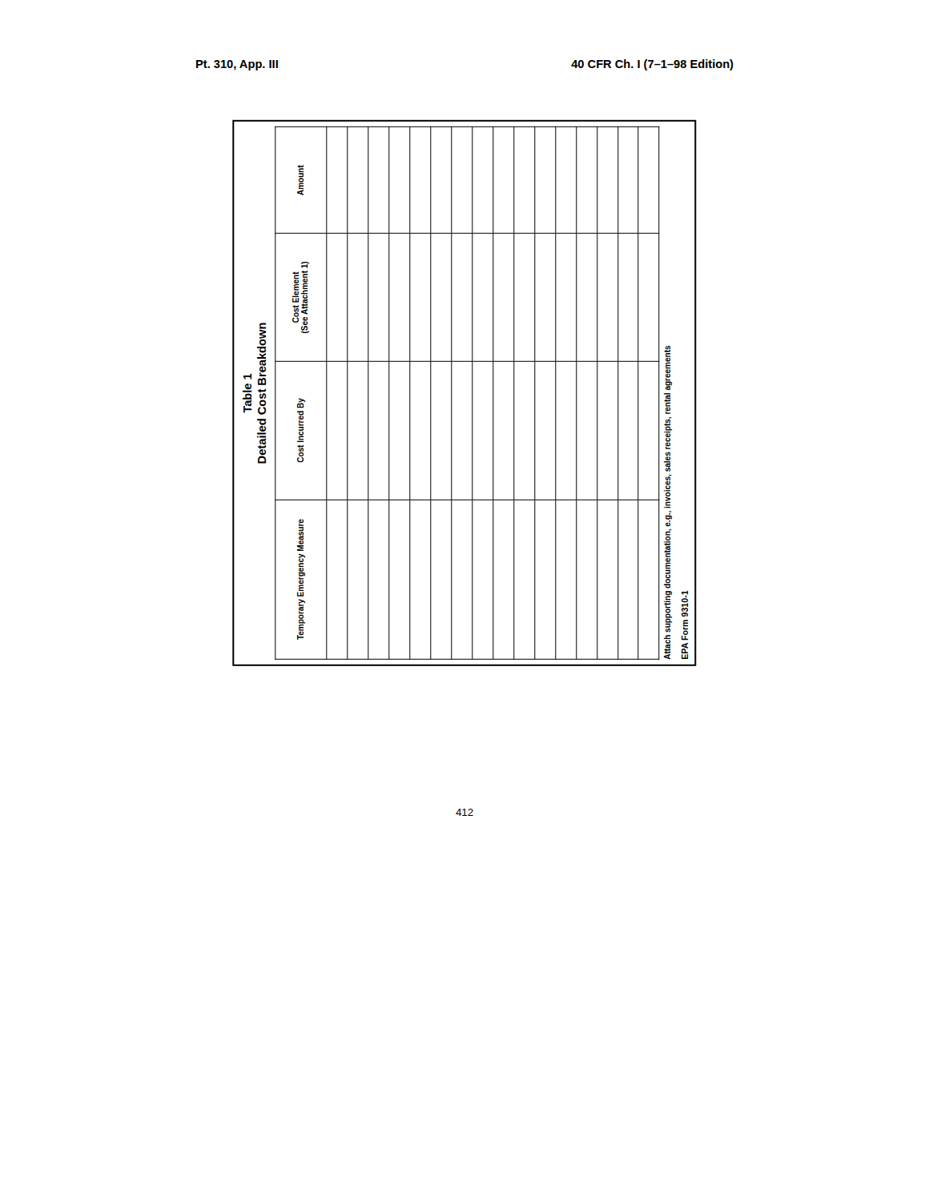Pt. 310, App. III
40 CFR Ch. I (7–1–98 Edition)
Table 1
Detailed Cost Breakdown
| Temporary Emergency Measure | Cost Incurred By | Cost Element (See Attachment 1) | Amount |
| --- | --- | --- | --- |
Attach supporting documentation, e.g., invoices, sales receipts, rental agreements
EPA Form 9310-1
412